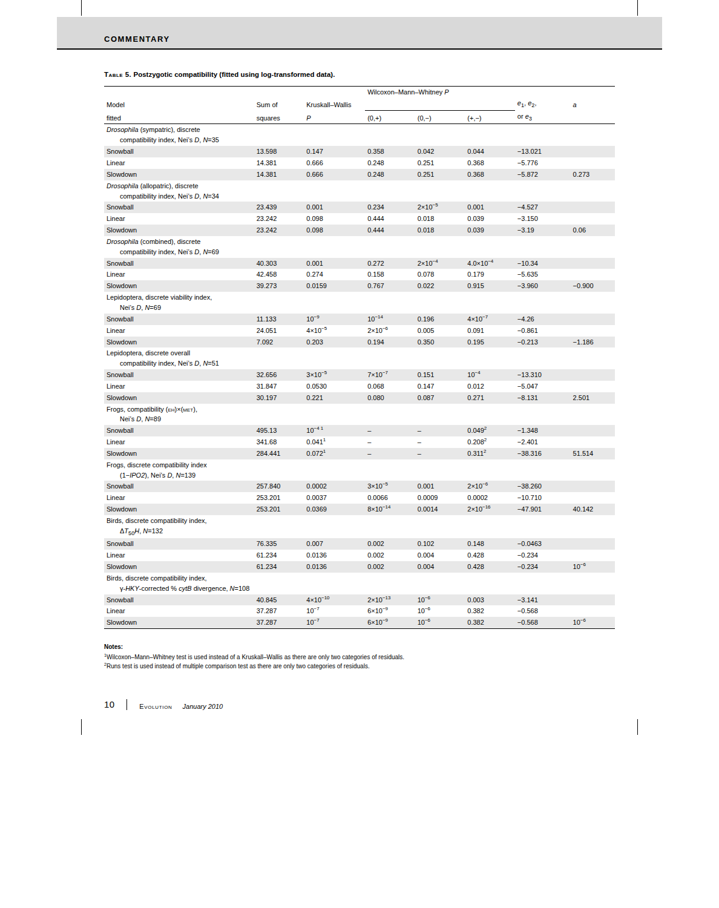Commentary
Table 5. Postzygotic compatibility (fitted using log-transformed data).
| | | | Wilcoxon–Mann–Whitney P | | |
| --- | --- | --- | --- | --- | --- |
| Model | Sum of | Kruskall–Wallis | | e 1 , e 2 , | a |
| fitted | squares | P | (0,+) | (0,−) | (+,−) | or e 3 | |
| Drosophila (sympatric), discrete |
| compatibility index, Nei’s D , N =35 |
| Snowball | 13.598 | 0.147 | 0.358 | 0.042 | 0.044 | −13.021 | |
| Linear | 14.381 | 0.666 | 0.248 | 0.251 | 0.368 | −5.776 | |
| Slowdown | 14.381 | 0.666 | 0.248 | 0.251 | 0.368 | −5.872 | 0.273 |
| Drosophila (allopatric), discrete |
| compatibility index, Nei’s D , N =34 |
| Snowball | 23.439 | 0.001 | 0.234 | 2×10 −5 | 0.001 | −4.527 | |
| Linear | 23.242 | 0.098 | 0.444 | 0.018 | 0.039 | −3.150 | |
| Slowdown | 23.242 | 0.098 | 0.444 | 0.018 | 0.039 | −3.19 | 0.06 |
| Drosophila (combined), discrete |
| compatibility index, Nei’s D , N =69 |
| Snowball | 40.303 | 0.001 | 0.272 | 2×10 −4 | 4.0×10 −4 | −10.34 | |
| Linear | 42.458 | 0.274 | 0.158 | 0.078 | 0.179 | −5.635 | |
| Slowdown | 39.273 | 0.0159 | 0.767 | 0.022 | 0.915 | −3.960 | −0.900 |
| Lepidoptera, discrete viability index, |
| Nei’s D , N =69 |
| Snowball | 11.133 | 10 −9 | 10 −14 | 0.196 | 4×10 −7 | −4.26 | |
| Linear | 24.051 | 4×10 −5 | 2×10 −6 | 0.005 | 0.091 | −0.861 | |
| Slowdown | 7.092 | 0.203 | 0.194 | 0.350 | 0.195 | −0.213 | −1.186 |
| Lepidoptera, discrete overall |
| compatibility index, Nei’s D , N =51 |
| Snowball | 32.656 | 3×10 −5 | 7×10 −7 | 0.151 | 10 −4 | −13.310 | |
| Linear | 31.847 | 0.0530 | 0.068 | 0.147 | 0.012 | −5.047 | |
| Slowdown | 30.197 | 0.221 | 0.080 | 0.087 | 0.271 | −8.131 | 2.501 |
| Frogs, compatibility ( eh )×( met ), |
| Nei’s D , N =89 |
| Snowball | 495.13 | 10 −4 1 | – | – | 0.049 2 | −1.348 | |
| Linear | 341.68 | 0.041 1 | – | – | 0.208 2 | −2.401 | |
| Slowdown | 284.441 | 0.072 1 | – | – | 0.311 2 | −38.316 | 51.514 |
| Frogs, discrete compatibility index |
| (1− IPO2 ), Nei’s D , N =139 |
| Snowball | 257.840 | 0.0002 | 3×10 −5 | 0.001 | 2×10 −6 | −38.260 | |
| Linear | 253.201 | 0.0037 | 0.0066 | 0.0009 | 0.0002 | −10.710 | |
| Slowdown | 253.201 | 0.0369 | 8×10 −14 | 0.0014 | 2×10 −16 | −47.901 | 40.142 |
| Birds, discrete compatibility index, |
| Δ T 50 H , N =132 |
| Snowball | 76.335 | 0.007 | 0.002 | 0.102 | 0.148 | −0.0463 | |
| Linear | 61.234 | 0.0136 | 0.002 | 0.004 | 0.428 | −0.234 | |
| Slowdown | 61.234 | 0.0136 | 0.002 | 0.004 | 0.428 | −0.234 | 10 −6 |
| Birds, discrete compatibility index, |
| γ- HKY -corrected % cytB divergence, N =108 |
| Snowball | 40.845 | 4×10 −10 | 2×10 −13 | 10 −6 | 0.003 | −3.141 | |
| Linear | 37.287 | 10 −7 | 6×10 −9 | 10 −6 | 0.382 | −0.568 | |
| Slowdown | 37.287 | 10 −7 | 6×10 −9 | 10 −6 | 0.382 | −0.568 | 10 −6 |
Notes:
1Wilcoxon–Mann–Whitney test is used instead of a Kruskall–Wallis as there are only two categories of residuals.
2Runs test is used instead of multiple comparison test as there are only two categories of residuals.
10 Evolution January 2010